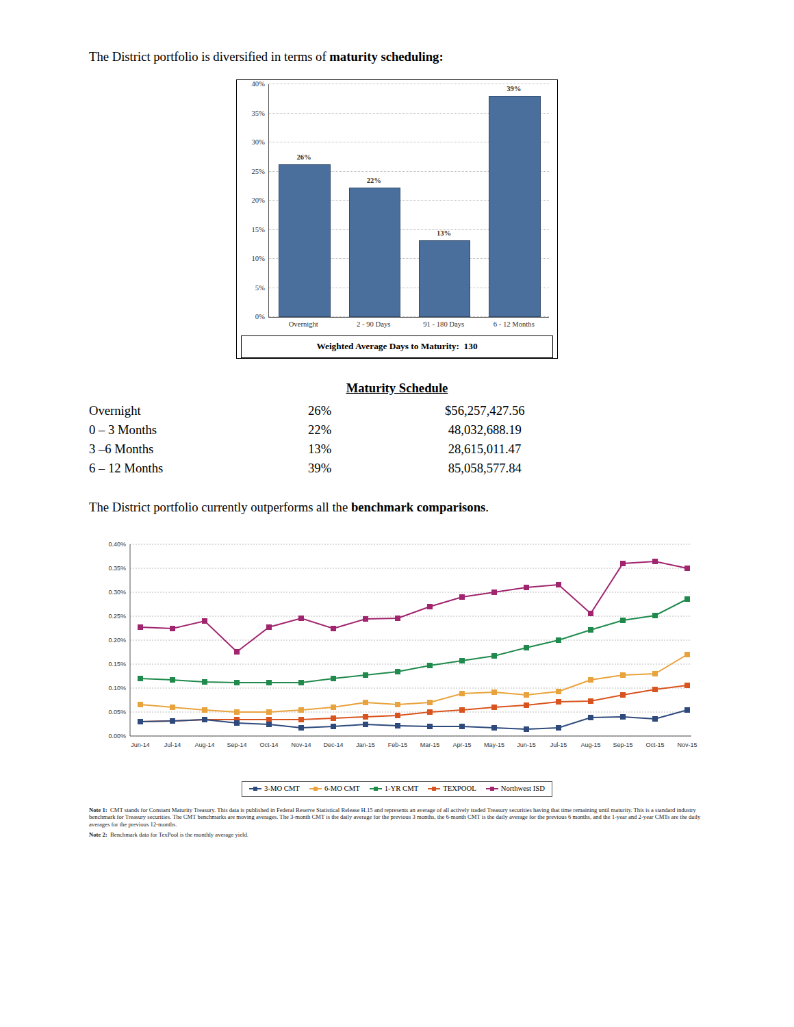The District portfolio is diversified in terms of maturity scheduling:
40%
35%
30%
25%
20%
15%
10%
5%
0%
26%
22%
13%
39%
Overnight
2 - 90 Days
91 - 180 Days
6 - 12 Months
Weighted Average Days to Maturity: 130
Maturity Schedule
| Overnight | 26% | $56,257,427.56 |
| 0 – 3 Months | 22% | 48,032,688.19 |
| 3 –6 Months | 13% | 28,615,011.47 |
| 6 – 12 Months | 39% | 85,058,577.84 |
The District portfolio currently outperforms all the benchmark comparisons.
0.00% 0.05% 0.10% 0.15% 0.20% 0.25% 0.30% 0.35% 0.40% Jun-14 Jul-14 Aug-14 Sep-14 Oct-14 Nov-14 Dec-14 Jan-15 Feb-15 Mar-15 Apr-15 May-15 Jun-15 Jul-15 Aug-15 Sep-15 Oct-15 Nov-15
3-MO CMT
6-MO CMT
1-YR CMT
TEXPOOL
Northwest ISD
Note 1: CMT stands for Constant Maturity Treasury. This data is published in Federal Reserve Statistical Release H.15 and represents an average of all actively traded Treasury securities having that time remaining until maturity. This is a standard industry benchmark for Treasury securities. The CMT benchmarks are moving averages. The 3-month CMT is the daily average for the previous 3 months, the 6-month CMT is the daily average for the previous 6 months, and the 1-year and 2-year CMTs are the daily averages for the previous 12-months.
Note 2: Benchmark data for TexPool is the monthly average yield.